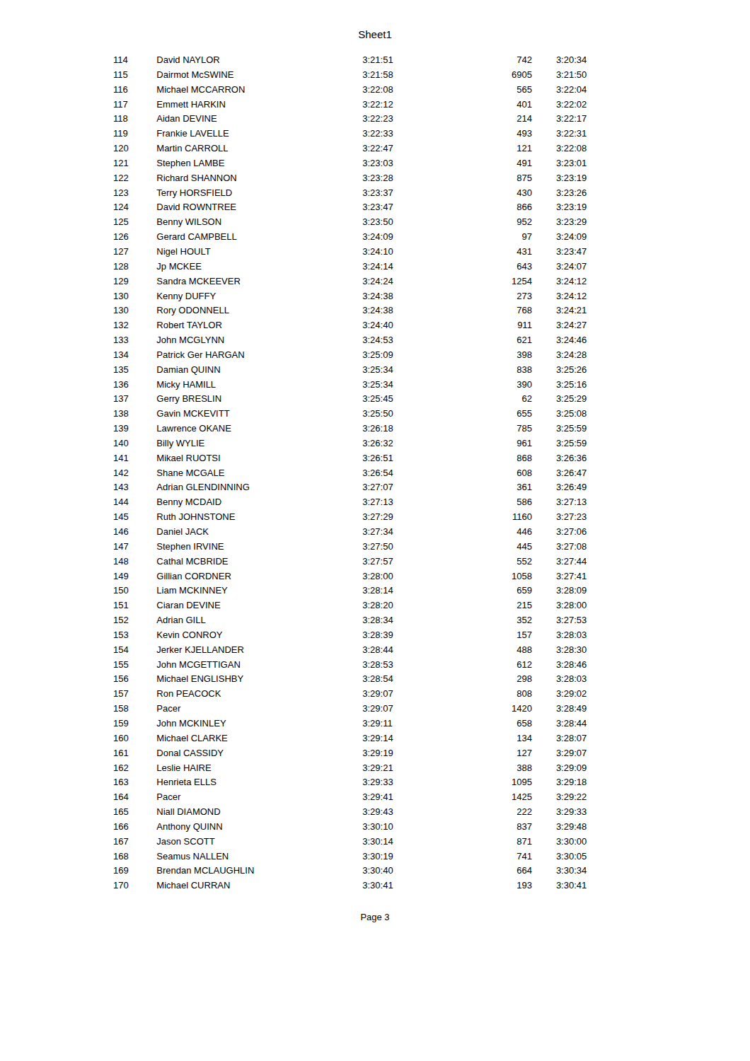Sheet1
| 114 | David NAYLOR | 3:21:51 | 742 | 3:20:34 |
| 115 | Dairmot McSWINE | 3:21:58 | 6905 | 3:21:50 |
| 116 | Michael MCCARRON | 3:22:08 | 565 | 3:22:04 |
| 117 | Emmett HARKIN | 3:22:12 | 401 | 3:22:02 |
| 118 | Aidan DEVINE | 3:22:23 | 214 | 3:22:17 |
| 119 | Frankie LAVELLE | 3:22:33 | 493 | 3:22:31 |
| 120 | Martin CARROLL | 3:22:47 | 121 | 3:22:08 |
| 121 | Stephen LAMBE | 3:23:03 | 491 | 3:23:01 |
| 122 | Richard SHANNON | 3:23:28 | 875 | 3:23:19 |
| 123 | Terry HORSFIELD | 3:23:37 | 430 | 3:23:26 |
| 124 | David ROWNTREE | 3:23:47 | 866 | 3:23:19 |
| 125 | Benny WILSON | 3:23:50 | 952 | 3:23:29 |
| 126 | Gerard CAMPBELL | 3:24:09 | 97 | 3:24:09 |
| 127 | Nigel HOULT | 3:24:10 | 431 | 3:23:47 |
| 128 | Jp MCKEE | 3:24:14 | 643 | 3:24:07 |
| 129 | Sandra MCKEEVER | 3:24:24 | 1254 | 3:24:12 |
| 130 | Kenny DUFFY | 3:24:38 | 273 | 3:24:12 |
| 130 | Rory ODONNELL | 3:24:38 | 768 | 3:24:21 |
| 132 | Robert TAYLOR | 3:24:40 | 911 | 3:24:27 |
| 133 | John MCGLYNN | 3:24:53 | 621 | 3:24:46 |
| 134 | Patrick Ger HARGAN | 3:25:09 | 398 | 3:24:28 |
| 135 | Damian QUINN | 3:25:34 | 838 | 3:25:26 |
| 136 | Micky HAMILL | 3:25:34 | 390 | 3:25:16 |
| 137 | Gerry BRESLIN | 3:25:45 | 62 | 3:25:29 |
| 138 | Gavin MCKEVITT | 3:25:50 | 655 | 3:25:08 |
| 139 | Lawrence OKANE | 3:26:18 | 785 | 3:25:59 |
| 140 | Billy WYLIE | 3:26:32 | 961 | 3:25:59 |
| 141 | Mikael RUOTSI | 3:26:51 | 868 | 3:26:36 |
| 142 | Shane MCGALE | 3:26:54 | 608 | 3:26:47 |
| 143 | Adrian GLENDINNING | 3:27:07 | 361 | 3:26:49 |
| 144 | Benny MCDAID | 3:27:13 | 586 | 3:27:13 |
| 145 | Ruth JOHNSTONE | 3:27:29 | 1160 | 3:27:23 |
| 146 | Daniel JACK | 3:27:34 | 446 | 3:27:06 |
| 147 | Stephen IRVINE | 3:27:50 | 445 | 3:27:08 |
| 148 | Cathal MCBRIDE | 3:27:57 | 552 | 3:27:44 |
| 149 | Gillian CORDNER | 3:28:00 | 1058 | 3:27:41 |
| 150 | Liam MCKINNEY | 3:28:14 | 659 | 3:28:09 |
| 151 | Ciaran DEVINE | 3:28:20 | 215 | 3:28:00 |
| 152 | Adrian GILL | 3:28:34 | 352 | 3:27:53 |
| 153 | Kevin CONROY | 3:28:39 | 157 | 3:28:03 |
| 154 | Jerker KJELLANDER | 3:28:44 | 488 | 3:28:30 |
| 155 | John MCGETTIGAN | 3:28:53 | 612 | 3:28:46 |
| 156 | Michael ENGLISHBY | 3:28:54 | 298 | 3:28:03 |
| 157 | Ron PEACOCK | 3:29:07 | 808 | 3:29:02 |
| 158 | Pacer | 3:29:07 | 1420 | 3:28:49 |
| 159 | John MCKINLEY | 3:29:11 | 658 | 3:28:44 |
| 160 | Michael CLARKE | 3:29:14 | 134 | 3:28:07 |
| 161 | Donal CASSIDY | 3:29:19 | 127 | 3:29:07 |
| 162 | Leslie HAIRE | 3:29:21 | 388 | 3:29:09 |
| 163 | Henrieta ELLS | 3:29:33 | 1095 | 3:29:18 |
| 164 | Pacer | 3:29:41 | 1425 | 3:29:22 |
| 165 | Niall DIAMOND | 3:29:43 | 222 | 3:29:33 |
| 166 | Anthony QUINN | 3:30:10 | 837 | 3:29:48 |
| 167 | Jason SCOTT | 3:30:14 | 871 | 3:30:00 |
| 168 | Seamus NALLEN | 3:30:19 | 741 | 3:30:05 |
| 169 | Brendan MCLAUGHLIN | 3:30:40 | 664 | 3:30:34 |
| 170 | Michael CURRAN | 3:30:41 | 193 | 3:30:41 |
Page 3